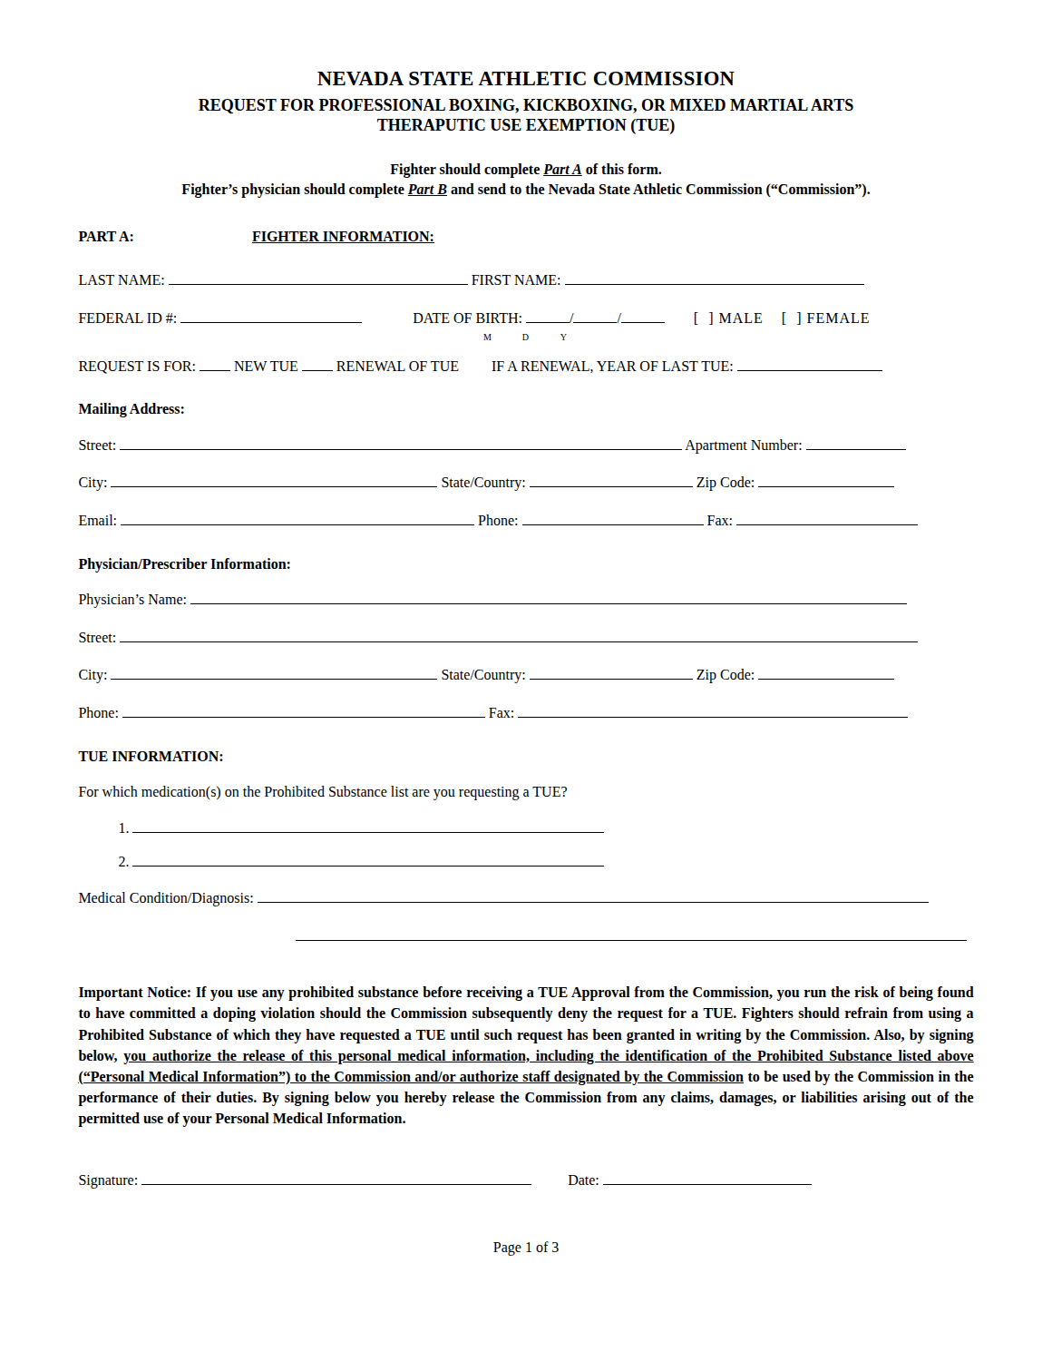NEVADA STATE ATHLETIC COMMISSION
REQUEST FOR PROFESSIONAL BOXING, KICKBOXING, OR MIXED MARTIAL ARTS
THERAPUTIC USE EXEMPTION (TUE)
Fighter should complete Part A of this form.
Fighter’s physician should complete Part B and send to the Nevada State Athletic Commission (“Commission”).
PART A: FIGHTER INFORMATION:
LAST NAME: FIRST NAME:
FEDERAL ID #: DATE OF BIRTH: / / [ ] MALE [ ] FEMALE
MDY
REQUEST IS FOR: NEW TUE RENEWAL OF TUE IF A RENEWAL, YEAR OF LAST TUE:
Mailing Address:
Street: Apartment Number:
City: State/Country: Zip Code:
Email: Phone: Fax:
Physician/Prescriber Information:
Physician’s Name:
Street:
City: State/Country: Zip Code:
Phone: Fax:
TUE INFORMATION:
For which medication(s) on the Prohibited Substance list are you requesting a TUE?
Medical Condition/Diagnosis:
Important Notice: If you use any prohibited substance before receiving a TUE Approval from the Commission, you run the risk of being found to have committed a doping violation should the Commission subsequently deny the request for a TUE. Fighters should refrain from using a Prohibited Substance of which they have requested a TUE until such request has been granted in writing by the Commission. Also, by signing below, you authorize the release of this personal medical information, including the identification of the Prohibited Substance listed above (“Personal Medical Information”) to the Commission and/or authorize staff designated by the Commission to be used by the Commission in the performance of their duties. By signing below you hereby release the Commission from any claims, damages, or liabilities arising out of the permitted use of your Personal Medical Information.
Signature: Date:
Page 1 of 3